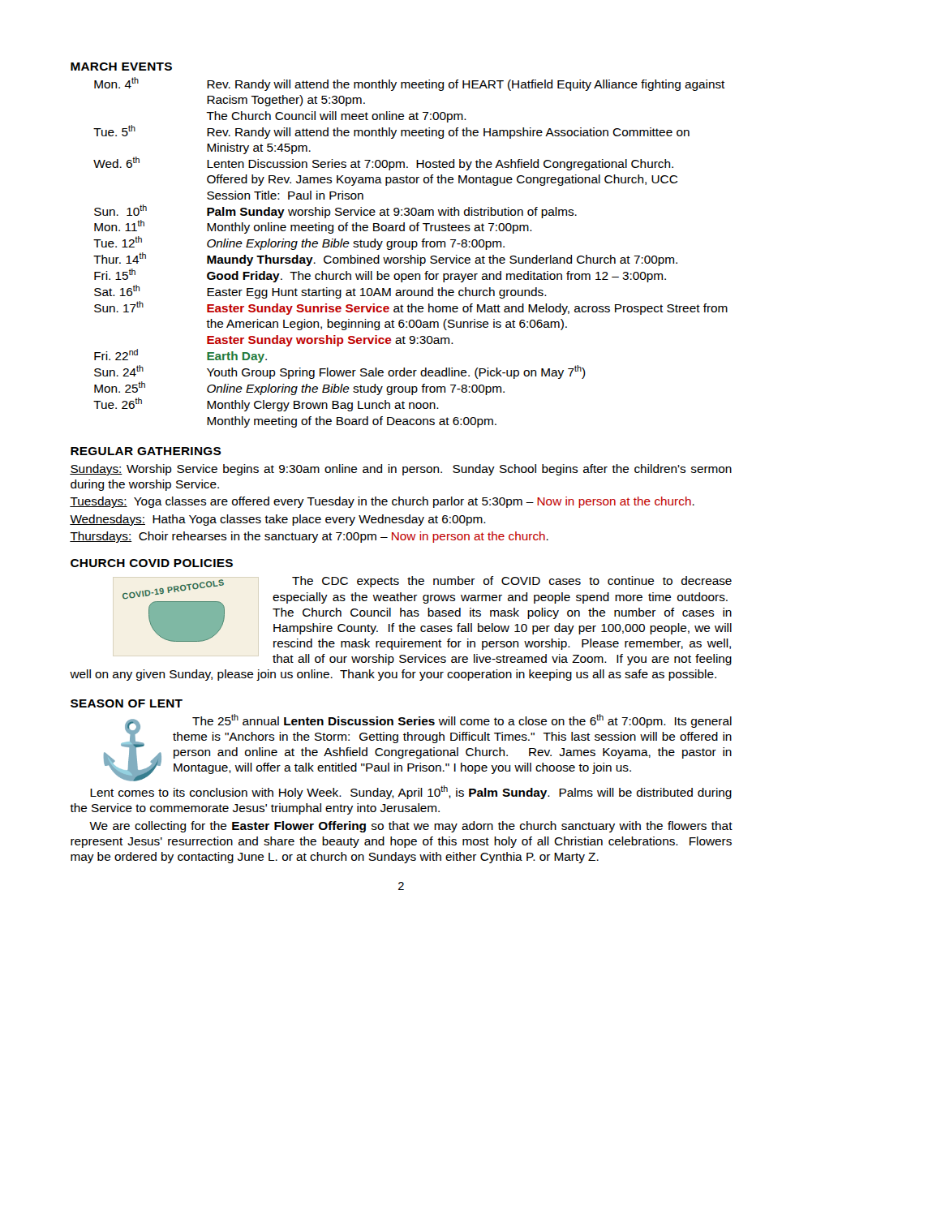MARCH EVENTS
| Mon. 4 th | Rev. Randy will attend the monthly meeting of HEART (Hatfield Equity Alliance fighting against Racism Together) at 5:30pm. |
| | The Church Council will meet online at 7:00pm. |
| Tue. 5 th | Rev. Randy will attend the monthly meeting of the Hampshire Association Committee on Ministry at 5:45pm. |
| Wed. 6 th | Lenten Discussion Series at 7:00pm. Hosted by the Ashfield Congregational Church. Offered by Rev. James Koyama pastor of the Montague Congregational Church, UCC Session Title: Paul in Prison |
| Sun. 10 th | Palm Sunday worship Service at 9:30am with distribution of palms. |
| Mon. 11 th | Monthly online meeting of the Board of Trustees at 7:00pm. |
| Tue. 12 th | Online Exploring the Bible study group from 7-8:00pm. |
| Thur. 14 th | Maundy Thursday . Combined worship Service at the Sunderland Church at 7:00pm. |
| Fri. 15 th | Good Friday . The church will be open for prayer and meditation from 12 – 3:00pm. |
| Sat. 16 th | Easter Egg Hunt starting at 10AM around the church grounds. |
| Sun. 17 th | Easter Sunday Sunrise Service at the home of Matt and Melody, across Prospect Street from the American Legion, beginning at 6:00am (Sunrise is at 6:06am). |
| | Easter Sunday worship Service at 9:30am. |
| Fri. 22 nd | Earth Day . |
| Sun. 24 th | Youth Group Spring Flower Sale order deadline. (Pick-up on May 7 th ) |
| Mon. 25 th | Online Exploring the Bible study group from 7-8:00pm. |
| Tue. 26 th | Monthly Clergy Brown Bag Lunch at noon. |
| | Monthly meeting of the Board of Deacons at 6:00pm. |
REGULAR GATHERINGS
Sundays: Worship Service begins at 9:30am online and in person. Sunday School begins after the children's sermon during the worship Service.
Tuesdays: Yoga classes are offered every Tuesday in the church parlor at 5:30pm – Now in person at the church.
Wednesdays: Hatha Yoga classes take place every Wednesday at 6:00pm.
Thursdays: Choir rehearses in the sanctuary at 7:00pm – Now in person at the church.
CHURCH COVID POLICIES
COVID-19 PROTOCOLS
The CDC expects the number of COVID cases to continue to decrease especially as the weather grows warmer and people spend more time outdoors. The Church Council has based its mask policy on the number of cases in Hampshire County. If the cases fall below 10 per day per 100,000 people, we will rescind the mask requirement for in person worship. Please remember, as well, that all of our worship Services are live-streamed via Zoom. If you are not feeling well on any given Sunday, please join us online. Thank you for your cooperation in keeping us all as safe as possible.
SEASON OF LENT
The 25th annual Lenten Discussion Series will come to a close on the 6th at 7:00pm. Its general theme is "Anchors in the Storm: Getting through Difficult Times." This last session will be offered in person and online at the Ashfield Congregational Church. Rev. James Koyama, the pastor in Montague, will offer a talk entitled "Paul in Prison." I hope you will choose to join us.
Lent comes to its conclusion with Holy Week. Sunday, April 10th, is Palm Sunday. Palms will be distributed during the Service to commemorate Jesus' triumphal entry into Jerusalem.
We are collecting for the Easter Flower Offering so that we may adorn the church sanctuary with the flowers that represent Jesus' resurrection and share the beauty and hope of this most holy of all Christian celebrations. Flowers may be ordered by contacting June L. or at church on Sundays with either Cynthia P. or Marty Z.
2